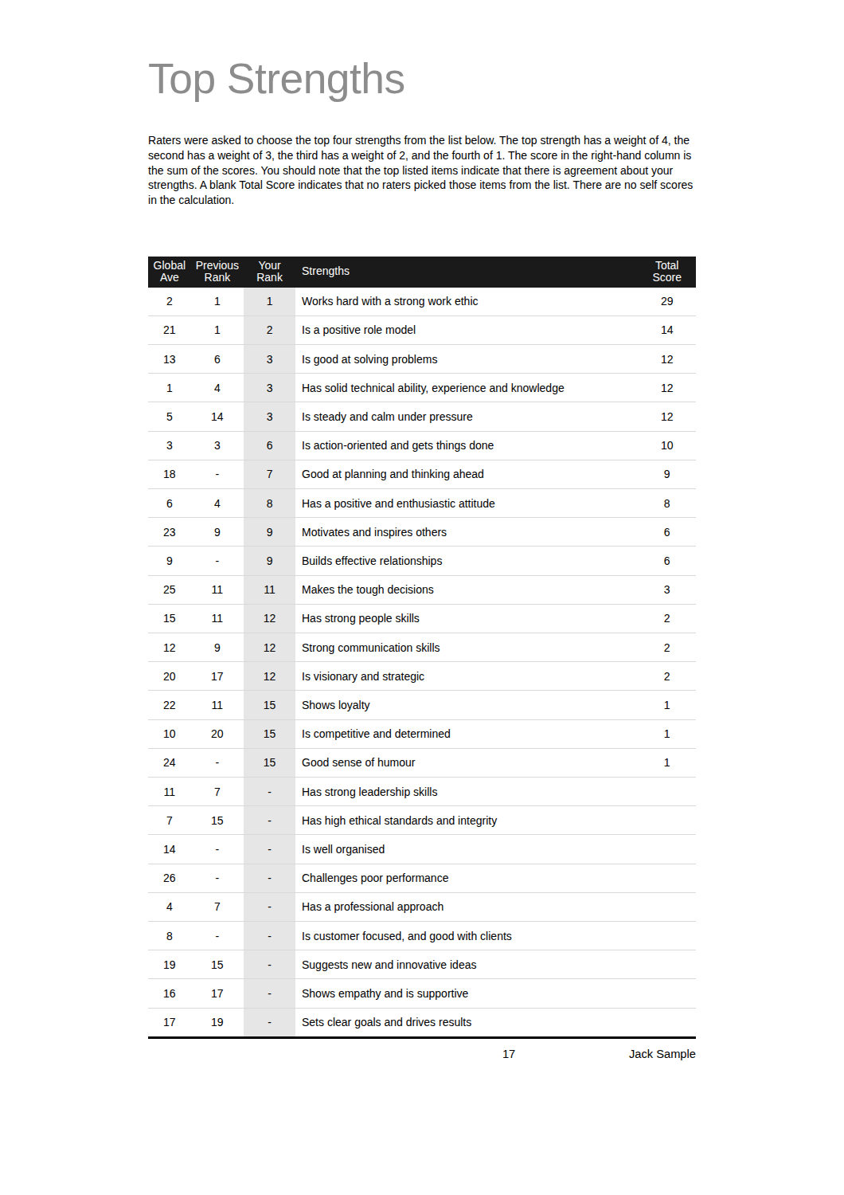Top Strengths
Raters were asked to choose the top four strengths from the list below. The top strength has a weight of 4, the second has a weight of 3, the third has a weight of 2, and the fourth of 1. The score in the right-hand column is the sum of the scores. You should note that the top listed items indicate that there is agreement about your strengths. A blank Total Score indicates that no raters picked those items from the list. There are no self scores in the calculation.
| Global Ave | Previous Rank | Your Rank | Strengths | Total Score |
| --- | --- | --- | --- | --- |
| 2 | 1 | 1 | Works hard with a strong work ethic | 29 |
| 21 | 1 | 2 | Is a positive role model | 14 |
| 13 | 6 | 3 | Is good at solving problems | 12 |
| 1 | 4 | 3 | Has solid technical ability, experience and knowledge | 12 |
| 5 | 14 | 3 | Is steady and calm under pressure | 12 |
| 3 | 3 | 6 | Is action-oriented and gets things done | 10 |
| 18 | - | 7 | Good at planning and thinking ahead | 9 |
| 6 | 4 | 8 | Has a positive and enthusiastic attitude | 8 |
| 23 | 9 | 9 | Motivates and inspires others | 6 |
| 9 | - | 9 | Builds effective relationships | 6 |
| 25 | 11 | 11 | Makes the tough decisions | 3 |
| 15 | 11 | 12 | Has strong people skills | 2 |
| 12 | 9 | 12 | Strong communication skills | 2 |
| 20 | 17 | 12 | Is visionary and strategic | 2 |
| 22 | 11 | 15 | Shows loyalty | 1 |
| 10 | 20 | 15 | Is competitive and determined | 1 |
| 24 | - | 15 | Good sense of humour | 1 |
| 11 | 7 | - | Has strong leadership skills | |
| 7 | 15 | - | Has high ethical standards and integrity | |
| 14 | - | - | Is well organised | |
| 26 | - | - | Challenges poor performance | |
| 4 | 7 | - | Has a professional approach | |
| 8 | - | - | Is customer focused, and good with clients | |
| 19 | 15 | - | Suggests new and innovative ideas | |
| 16 | 17 | - | Shows empathy and is supportive | |
| 17 | 19 | - | Sets clear goals and drives results | |
17
Jack Sample